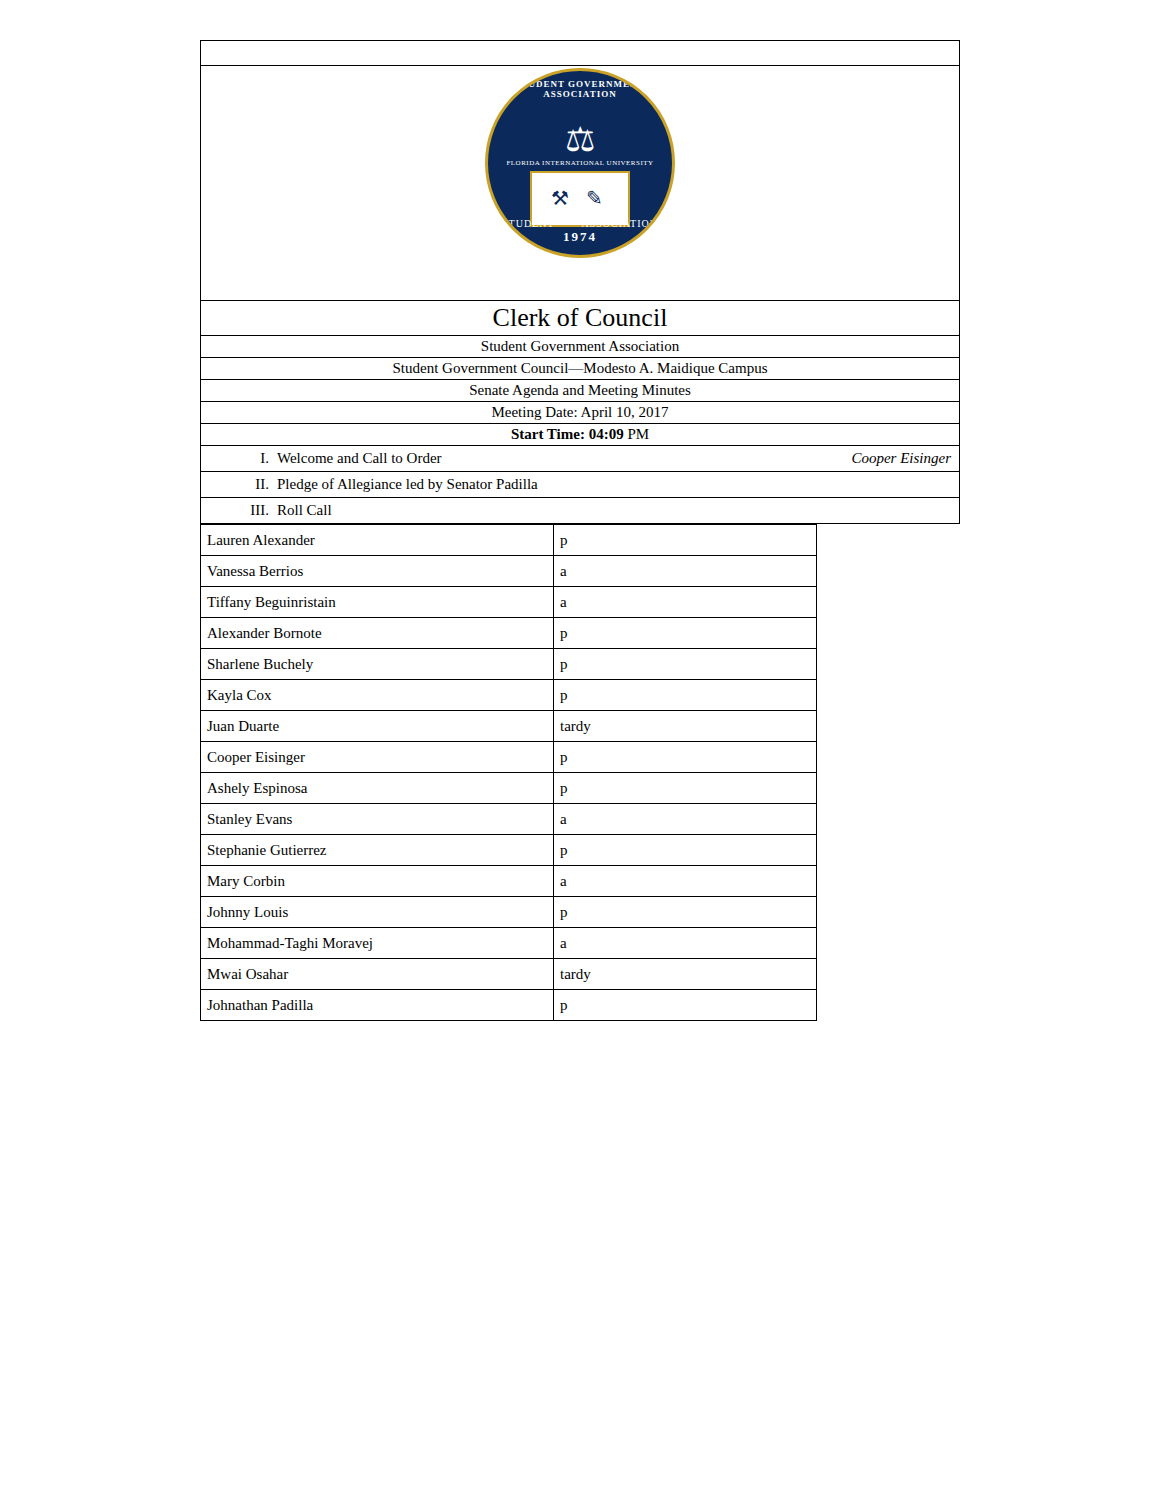| Student Government Association ⚖ Florida International University ⚒ ✎ STUDENT ASSOCIATION 1974 |
| Clerk of Council |
| Student Government Association |
| Student Government Council—Modesto A. Maidique Campus |
| Senate Agenda and Meeting Minutes |
| Meeting Date: April 10, 2017 |
| Start Time: 04:09 PM |
| / I. / Welcome and Call to Order / Cooper Eisinger / |
| / II. / Pledge of Allegiance led by Senator Padilla / |
| / III. / Roll Call / |
| Lauren Alexander | p |
| Vanessa Berrios | a |
| Tiffany Beguinristain | a |
| Alexander Bornote | p |
| Sharlene Buchely | p |
| Kayla Cox | p |
| Juan Duarte | tardy |
| Cooper Eisinger | p |
| Ashely Espinosa | p |
| Stanley Evans | a |
| Stephanie Gutierrez | p |
| Mary Corbin | a |
| Johnny Louis | p |
| Mohammad-Taghi Moravej | a |
| Mwai Osahar | tardy |
| Johnathan Padilla | p |